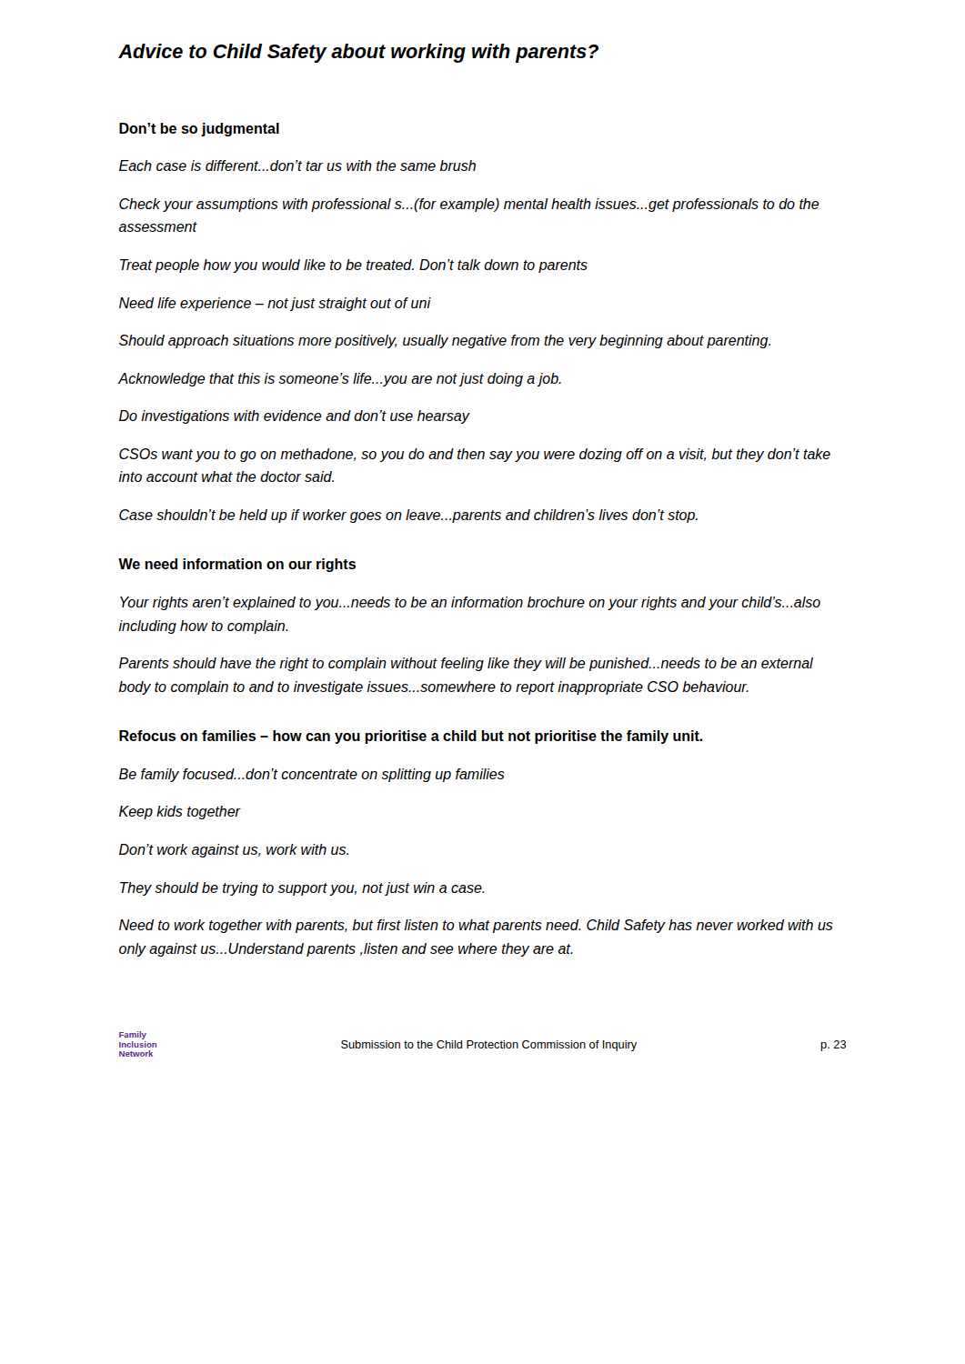Advice to Child Safety about working with parents?
Don’t be so judgmental
Each case is different...don’t tar us with the same brush
Check your assumptions with professional s...(for example) mental health issues...get professionals to do the assessment
Treat people how you would like to be treated. Don’t talk down to parents
Need life experience – not just straight out of uni
Should approach situations more positively, usually negative from the very beginning about parenting.
Acknowledge that this is someone’s life...you are not just doing a job.
Do investigations with evidence and don’t use hearsay
CSOs want you to go on methadone, so you do and then say you were dozing off on a visit, but they don’t take into account what the doctor said.
Case shouldn’t be held up if worker goes on leave...parents and children’s lives don’t stop.
We need information on our rights
Your rights aren’t explained to you...needs to be an information brochure on your rights and your child’s...also including how to complain.
Parents should have the right to complain without feeling like they will be punished...needs to be an external body to complain to and to investigate issues...somewhere to report inappropriate CSO behaviour.
Refocus on families – how can you prioritise a child but not prioritise the family unit.
Be family focused...don’t concentrate on splitting up families
Keep kids together
Don’t work against us, work with us.
They should be trying to support you, not just win a case.
Need to work together with parents, but first listen to what parents need. Child Safety has never worked with us only against us...Understand parents ,listen and see where they are at.
Family
Inclusion
Network
Submission to the Child Protection Commission of Inquiry
p. 23